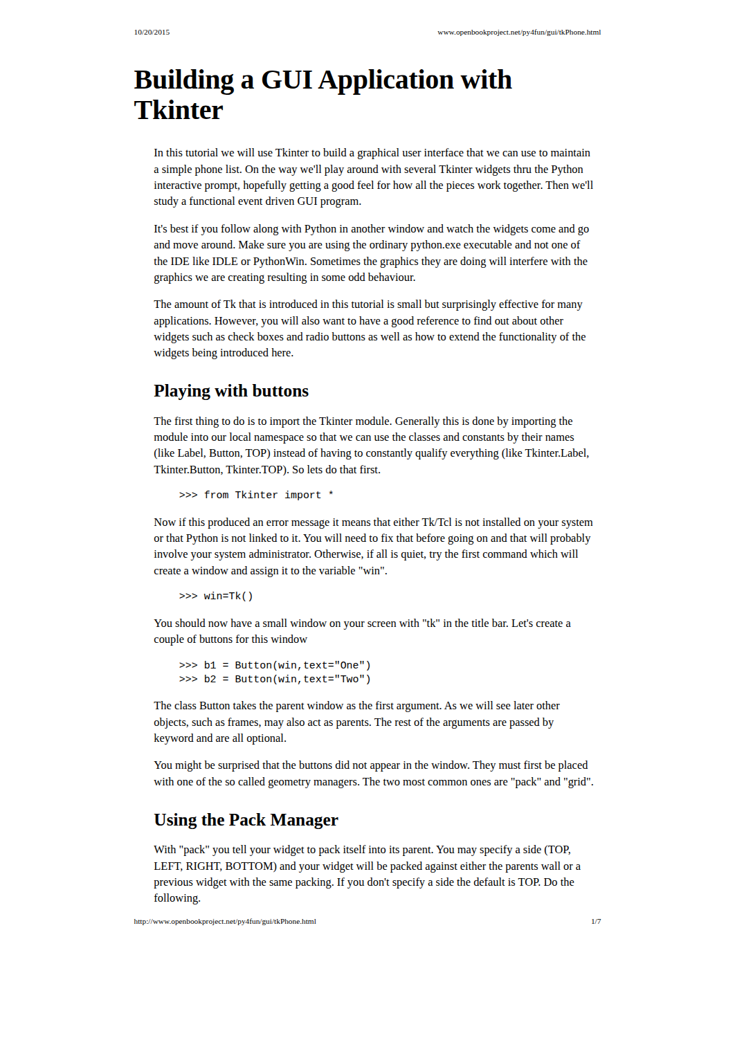10/20/2015 www.openbookproject.net/py4fun/gui/tkPhone.html
Building a GUI Application with Tkinter
In this tutorial we will use Tkinter to build a graphical user interface that we can use to maintain a simple phone list. On the way we'll play around with several Tkinter widgets thru the Python interactive prompt, hopefully getting a good feel for how all the pieces work together. Then we'll study a functional event driven GUI program.
It's best if you follow along with Python in another window and watch the widgets come and go and move around. Make sure you are using the ordinary python.exe executable and not one of the IDE like IDLE or PythonWin. Sometimes the graphics they are doing will interfere with the graphics we are creating resulting in some odd behaviour.
The amount of Tk that is introduced in this tutorial is small but surprisingly effective for many applications. However, you will also want to have a good reference to find out about other widgets such as check boxes and radio buttons as well as how to extend the functionality of the widgets being introduced here.
Playing with buttons
The first thing to do is to import the Tkinter module. Generally this is done by importing the module into our local namespace so that we can use the classes and constants by their names (like Label, Button, TOP) instead of having to constantly qualify everything (like Tkinter.Label, Tkinter.Button, Tkinter.TOP). So lets do that first.
>>> from Tkinter import *
Now if this produced an error message it means that either Tk/Tcl is not installed on your system or that Python is not linked to it. You will need to fix that before going on and that will probably involve your system administrator. Otherwise, if all is quiet, try the first command which will create a window and assign it to the variable "win".
>>> win=Tk()
You should now have a small window on your screen with "tk" in the title bar. Let's create a couple of buttons for this window
>>> b1 = Button(win,text="One")
>>> b2 = Button(win,text="Two")
The class Button takes the parent window as the first argument. As we will see later other objects, such as frames, may also act as parents. The rest of the arguments are passed by keyword and are all optional.
You might be surprised that the buttons did not appear in the window. They must first be placed with one of the so called geometry managers. The two most common ones are "pack" and "grid".
Using the Pack Manager
With "pack" you tell your widget to pack itself into its parent. You may specify a side (TOP, LEFT, RIGHT, BOTTOM) and your widget will be packed against either the parents wall or a previous widget with the same packing. If you don't specify a side the default is TOP. Do the following.
http://www.openbookproject.net/py4fun/gui/tkPhone.html 1/7